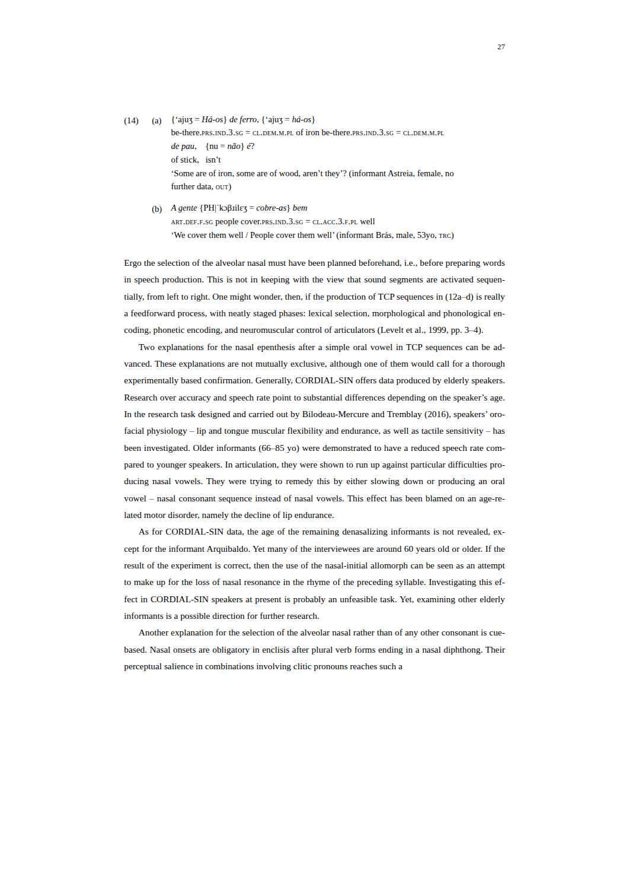27
(14)
(a)
{‘ajuʒ = Há-os} de ferro, {‘ajuʒ = há-os} be-there.prs.ind.3.sg = cl.dem.m.pl of iron be-there.prs.ind.3.sg = cl.dem.m.pl de pau, {nu = não} é? of stick, isn’t ‘Some are of iron, some are of wood, aren’t they’? (informant Astreia, female, no further data, out)
(b)
A gente {PH|ˈkɔβɹilεʒ = cobre-as} bem art.def.f.sg people cover.prs.ind.3.sg = cl.acc.3.f.pl well ‘We cover them well / People cover them well’ (informant Brás, male, 53yo, trc)
Ergo the selection of the alveolar nasal must have been planned beforehand, i.e., before preparing words in speech production. This is not in keeping with the view that sound segments are activated sequentially, from left to right. One might wonder, then, if the production of TCP sequences in (12a–d) is really a feedforward process, with neatly staged phases: lexical selection, morphological and phonological encoding, phonetic encoding, and neuromuscular control of articulators (Levelt et al., 1999, pp. 3–4).
Two explanations for the nasal epenthesis after a simple oral vowel in TCP sequences can be advanced. These explanations are not mutually exclusive, although one of them would call for a thorough experimentally based confirmation. Generally, CORDIAL-SIN offers data produced by elderly speakers. Research over accuracy and speech rate point to substantial differences depending on the speaker’s age. In the research task designed and carried out by Bilodeau-Mercure and Tremblay (2016), speakers’ orofacial physiology – lip and tongue muscular flexibility and endurance, as well as tactile sensitivity – has been investigated. Older informants (66–85 yo) were demonstrated to have a reduced speech rate compared to younger speakers. In articulation, they were shown to run up against particular difficulties producing nasal vowels. They were trying to remedy this by either slowing down or producing an oral vowel – nasal consonant sequence instead of nasal vowels. This effect has been blamed on an age-related motor disorder, namely the decline of lip endurance.
As for CORDIAL-SIN data, the age of the remaining denasalizing informants is not revealed, except for the informant Arquibaldo. Yet many of the interviewees are around 60 years old or older. If the result of the experiment is correct, then the use of the nasal-initial allomorph can be seen as an attempt to make up for the loss of nasal resonance in the rhyme of the preceding syllable. Investigating this effect in CORDIAL-SIN speakers at present is probably an unfeasible task. Yet, examining other elderly informants is a possible direction for further research.
Another explanation for the selection of the alveolar nasal rather than of any other consonant is cue-based. Nasal onsets are obligatory in enclisis after plural verb forms ending in a nasal diphthong. Their perceptual salience in combinations involving clitic pronouns reaches such a